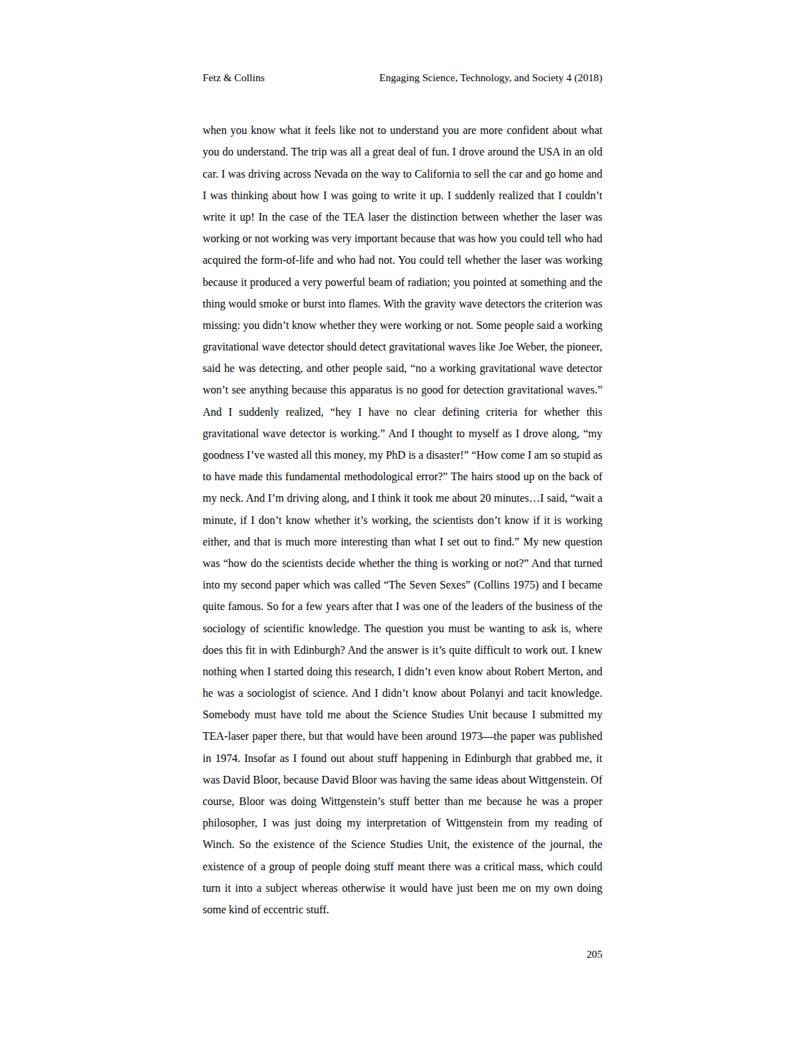Fetz & Collins Engaging Science, Technology, and Society 4 (2018)
when you know what it feels like not to understand you are more confident about what you do understand. The trip was all a great deal of fun. I drove around the USA in an old car. I was driving across Nevada on the way to California to sell the car and go home and I was thinking about how I was going to write it up. I suddenly realized that I couldn’t write it up! In the case of the TEA laser the distinction between whether the laser was working or not working was very important because that was how you could tell who had acquired the form-of-life and who had not. You could tell whether the laser was working because it produced a very powerful beam of radiation; you pointed at something and the thing would smoke or burst into flames. With the gravity wave detectors the criterion was missing: you didn’t know whether they were working or not. Some people said a working gravitational wave detector should detect gravitational waves like Joe Weber, the pioneer, said he was detecting, and other people said, “no a working gravitational wave detector won’t see anything because this apparatus is no good for detection gravitational waves.” And I suddenly realized, “hey I have no clear defining criteria for whether this gravitational wave detector is working.” And I thought to myself as I drove along, “my goodness I’ve wasted all this money, my PhD is a disaster!” “How come I am so stupid as to have made this fundamental methodological error?” The hairs stood up on the back of my neck. And I’m driving along, and I think it took me about 20 minutes…I said, “wait a minute, if I don’t know whether it’s working, the scientists don’t know if it is working either, and that is much more interesting than what I set out to find.” My new question was “how do the scientists decide whether the thing is working or not?” And that turned into my second paper which was called “The Seven Sexes” (Collins 1975) and I became quite famous. So for a few years after that I was one of the leaders of the business of the sociology of scientific knowledge. The question you must be wanting to ask is, where does this fit in with Edinburgh? And the answer is it’s quite difficult to work out. I knew nothing when I started doing this research, I didn’t even know about Robert Merton, and he was a sociologist of science. And I didn’t know about Polanyi and tacit knowledge. Somebody must have told me about the Science Studies Unit because I submitted my TEA-laser paper there, but that would have been around 1973—the paper was published in 1974. Insofar as I found out about stuff happening in Edinburgh that grabbed me, it was David Bloor, because David Bloor was having the same ideas about Wittgenstein. Of course, Bloor was doing Wittgenstein’s stuff better than me because he was a proper philosopher, I was just doing my interpretation of Wittgenstein from my reading of Winch. So the existence of the Science Studies Unit, the existence of the journal, the existence of a group of people doing stuff meant there was a critical mass, which could turn it into a subject whereas otherwise it would have just been me on my own doing some kind of eccentric stuff.
205